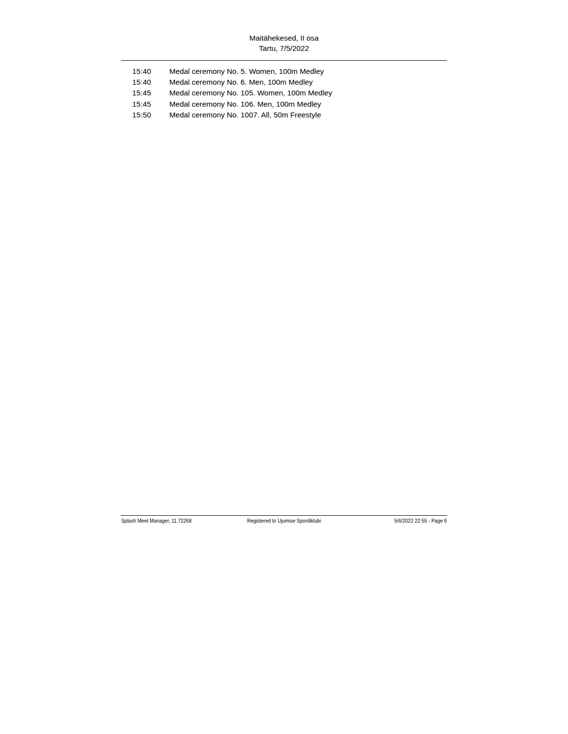Maitähekesed, II osa
Tartu, 7/5/2022
| 15:40 | Medal ceremony No. 5. Women, 100m Medley |
| 15:40 | Medal ceremony No. 6. Men, 100m Medley |
| 15:45 | Medal ceremony No. 105. Women, 100m Medley |
| 15:45 | Medal ceremony No. 106. Men, 100m Medley |
| 15:50 | Medal ceremony No. 1007. All, 50m Freestyle |
Splash Meet Manager, 11.72268
Registered to Ujumise Spordiklubi
5/6/2022 22:55 - Page 6